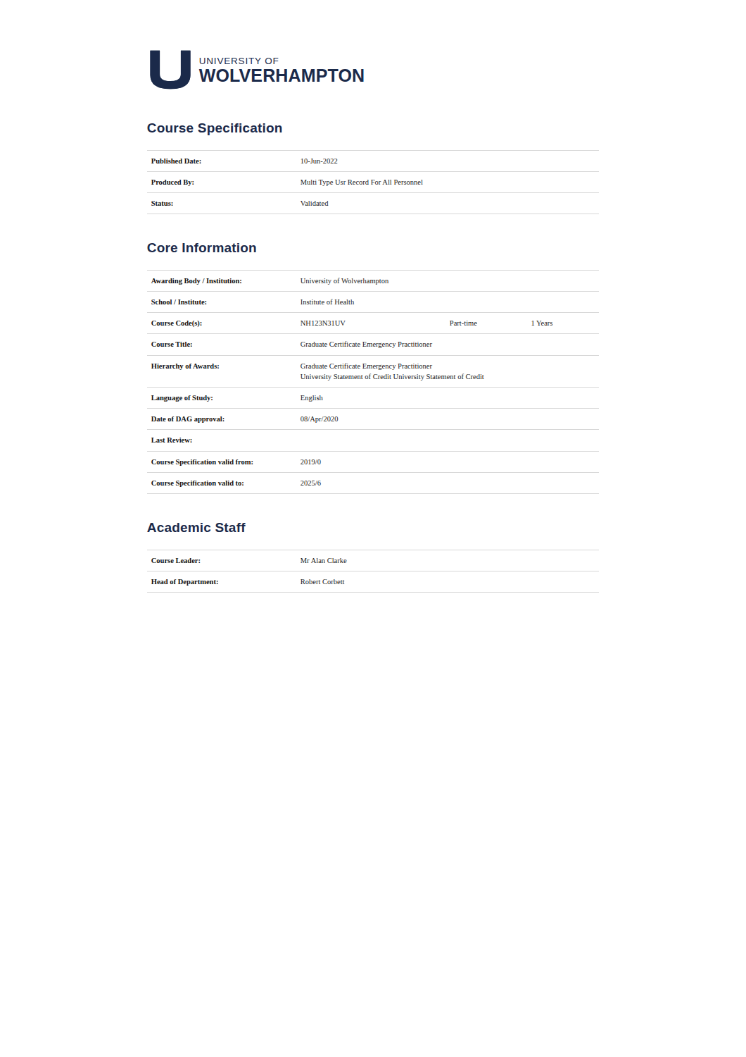UNIVERSITY OF WOLVERHAMPTON
Course Specification
| Published Date: | 10-Jun-2022 |
| Produced By: | Multi Type Usr Record For All Personnel |
| Status: | Validated |
Core Information
| Awarding Body / Institution: | University of Wolverhampton |
| School / Institute: | Institute of Health |
| Course Code(s): | NH123N31UV | Part-time | 1 Years |
| Course Title: | Graduate Certificate Emergency Practitioner |
| Hierarchy of Awards: | Graduate Certificate Emergency Practitioner University Statement of Credit University Statement of Credit |
| Language of Study: | English |
| Date of DAG approval: | 08/Apr/2020 |
| Last Review: | |
| Course Specification valid from: | 2019/0 |
| Course Specification valid to: | 2025/6 |
Academic Staff
| Course Leader: | Mr Alan Clarke |
| Head of Department: | Robert Corbett |